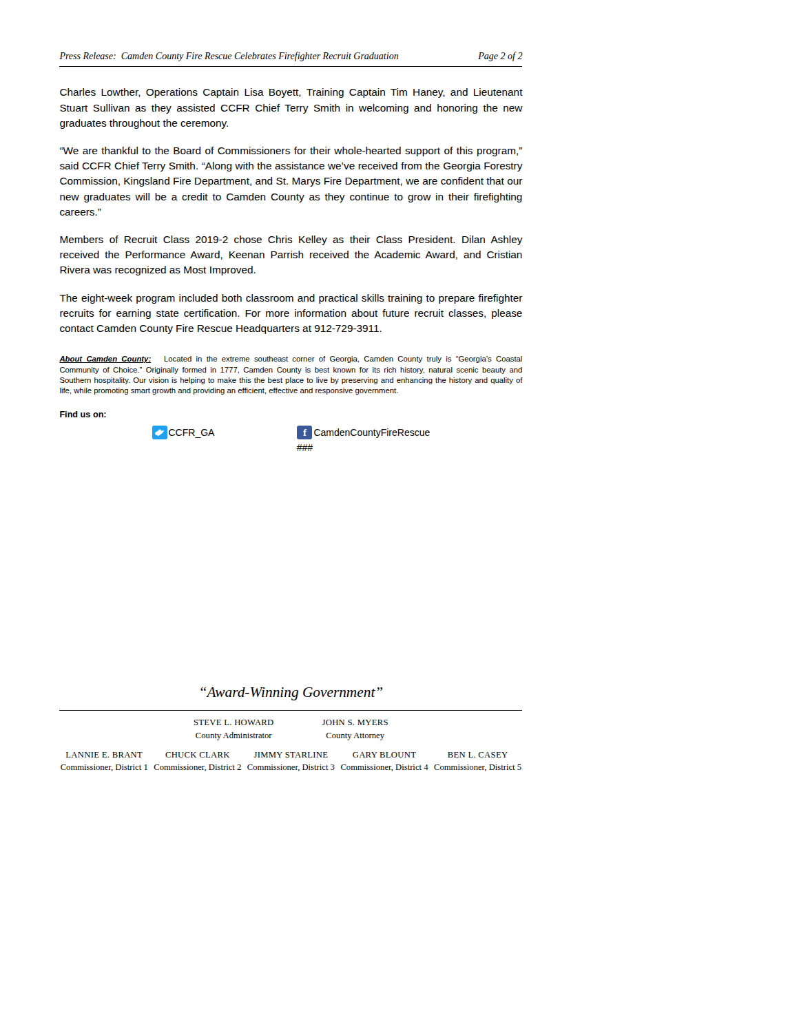Press Release: Camden County Fire Rescue Celebrates Firefighter Recruit Graduation
Page 2 of 2
Charles Lowther, Operations Captain Lisa Boyett, Training Captain Tim Haney, and Lieutenant Stuart Sullivan as they assisted CCFR Chief Terry Smith in welcoming and honoring the new graduates throughout the ceremony.
“We are thankful to the Board of Commissioners for their whole-hearted support of this program,” said CCFR Chief Terry Smith. “Along with the assistance we’ve received from the Georgia Forestry Commission, Kingsland Fire Department, and St. Marys Fire Department, we are confident that our new graduates will be a credit to Camden County as they continue to grow in their firefighting careers.”
Members of Recruit Class 2019-2 chose Chris Kelley as their Class President. Dilan Ashley received the Performance Award, Keenan Parrish received the Academic Award, and Cristian Rivera was recognized as Most Improved.
The eight-week program included both classroom and practical skills training to prepare firefighter recruits for earning state certification. For more information about future recruit classes, please contact Camden County Fire Rescue Headquarters at 912-729-3911.
About Camden County: Located in the extreme southeast corner of Georgia, Camden County truly is “Georgia’s Coastal Community of Choice.” Originally formed in 1777, Camden County is best known for its rich history, natural scenic beauty and Southern hospitality. Our vision is helping to make this the best place to live by preserving and enhancing the history and quality of life, while promoting smart growth and providing an efficient, effective and responsive government.
Find us on:
CCFR_GA
fCamdenCountyFireRescue
###
“Award-Winning Government”
STEVE L. HOWARD
County Administrator
JOHN S. MYERS
County Attorney
LANNIE E. BRANT
Commissioner, District 1
CHUCK CLARK
Commissioner, District 2
JIMMY STARLINE
Commissioner, District 3
GARY BLOUNT
Commissioner, District 4
BEN L. CASEY
Commissioner, District 5